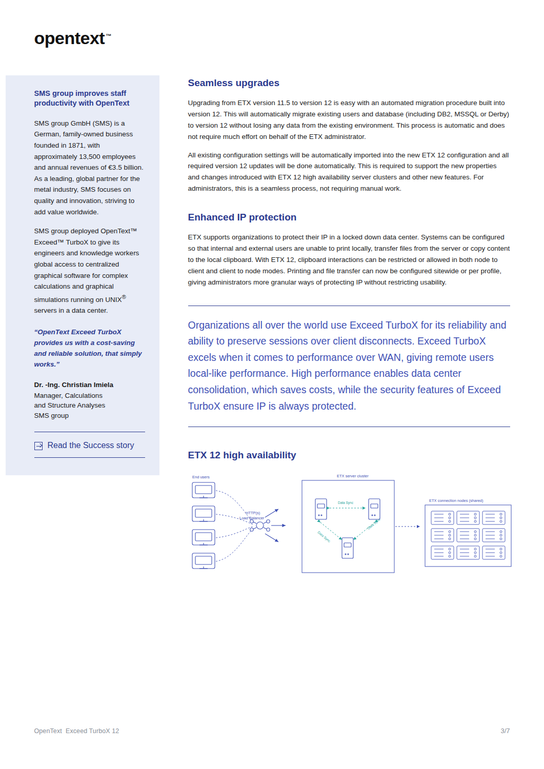opentext™
SMS group improves staff
productivity with OpenText
SMS group GmbH (SMS) is a German, family-owned business founded in 1871, with approximately 13,500 employees and annual revenues of €3.5 billion. As a leading, global partner for the metal industry, SMS focuses on quality and innovation, striving to add value worldwide.
SMS group deployed OpenText™ Exceed™ TurboX to give its engineers and knowledge workers global access to centralized graphical software for complex calculations and graphical simulations running on UNIX® servers in a data center.
“OpenText Exceed TurboX provides us with a cost-saving and reliable solution, that simply works.”
Dr. -Ing. Christian Imiela
Manager, Calculations
and Structure Analyses
SMS group
Read the Success story
Seamless upgrades
Upgrading from ETX version 11.5 to version 12 is easy with an automated migration procedure built into version 12. This will automatically migrate existing users and database (including DB2, MSSQL or Derby) to version 12 without losing any data from the existing environment. This process is automatic and does not require much effort on behalf of the ETX administrator.
All existing configuration settings will be automatically imported into the new ETX 12 configuration and all required version 12 updates will be done automatically. This is required to support the new properties and changes introduced with ETX 12 high availability server clusters and other new features. For administrators, this is a seamless process, not requiring manual work.
Enhanced IP protection
ETX supports organizations to protect their IP in a locked down data center. Systems can be configured so that internal and external users are unable to print locally, transfer files from the server or copy content to the local clipboard. With ETX 12, clipboard interactions can be restricted or allowed in both node to client and client to node modes. Printing and file transfer can now be configured sitewide or per profile, giving administrators more granular ways of protecting IP without restricting usability.
Organizations all over the world use Exceed TurboX for its reliability and ability to preserve sessions over client disconnects. Exceed TurboX excels when it comes to performance over WAN, giving remote users local-like performance. High performance enables data center consolidation, which saves costs, while the security features of Exceed TurboX ensure IP is always protected.
ETX 12 high availability
End users ETX server cluster ETX connection nodes (shared) HTTP(s) Load Balancer Data Sync Data Sync Data Sync
OpenText Exceed TurboX 12
3/7